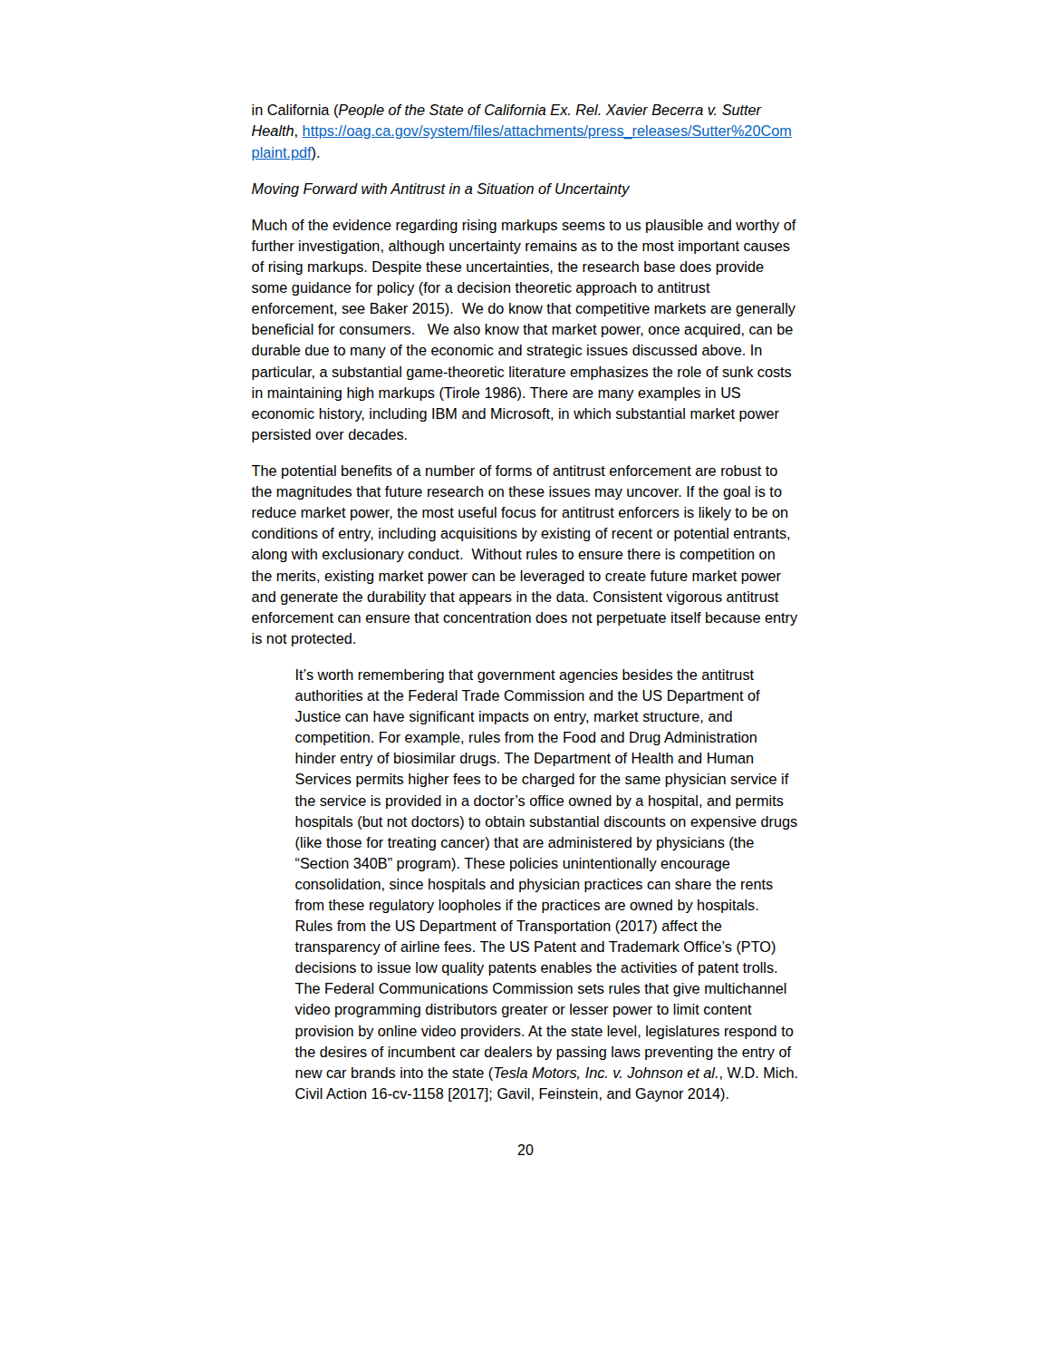in California (People of the State of California Ex. Rel. Xavier Becerra v. Sutter Health, https://oag.ca.gov/system/files/attachments/press_releases/Sutter%20Complaint.pdf).
Moving Forward with Antitrust in a Situation of Uncertainty
Much of the evidence regarding rising markups seems to us plausible and worthy of further investigation, although uncertainty remains as to the most important causes of rising markups. Despite these uncertainties, the research base does provide some guidance for policy (for a decision theoretic approach to antitrust enforcement, see Baker 2015). We do know that competitive markets are generally beneficial for consumers. We also know that market power, once acquired, can be durable due to many of the economic and strategic issues discussed above. In particular, a substantial game-theoretic literature emphasizes the role of sunk costs in maintaining high markups (Tirole 1986). There are many examples in US economic history, including IBM and Microsoft, in which substantial market power persisted over decades.
The potential benefits of a number of forms of antitrust enforcement are robust to the magnitudes that future research on these issues may uncover. If the goal is to reduce market power, the most useful focus for antitrust enforcers is likely to be on conditions of entry, including acquisitions by existing of recent or potential entrants, along with exclusionary conduct. Without rules to ensure there is competition on the merits, existing market power can be leveraged to create future market power and generate the durability that appears in the data. Consistent vigorous antitrust enforcement can ensure that concentration does not perpetuate itself because entry is not protected.
It’s worth remembering that government agencies besides the antitrust authorities at the Federal Trade Commission and the US Department of Justice can have significant impacts on entry, market structure, and competition. For example, rules from the Food and Drug Administration hinder entry of biosimilar drugs. The Department of Health and Human Services permits higher fees to be charged for the same physician service if the service is provided in a doctor’s office owned by a hospital, and permits hospitals (but not doctors) to obtain substantial discounts on expensive drugs (like those for treating cancer) that are administered by physicians (the “Section 340B” program). These policies unintentionally encourage consolidation, since hospitals and physician practices can share the rents from these regulatory loopholes if the practices are owned by hospitals. Rules from the US Department of Transportation (2017) affect the transparency of airline fees. The US Patent and Trademark Office’s (PTO) decisions to issue low quality patents enables the activities of patent trolls. The Federal Communications Commission sets rules that give multichannel video programming distributors greater or lesser power to limit content provision by online video providers. At the state level, legislatures respond to the desires of incumbent car dealers by passing laws preventing the entry of new car brands into the state (Tesla Motors, Inc. v. Johnson et al., W.D. Mich. Civil Action 16-cv-1158 [2017]; Gavil, Feinstein, and Gaynor 2014).
20